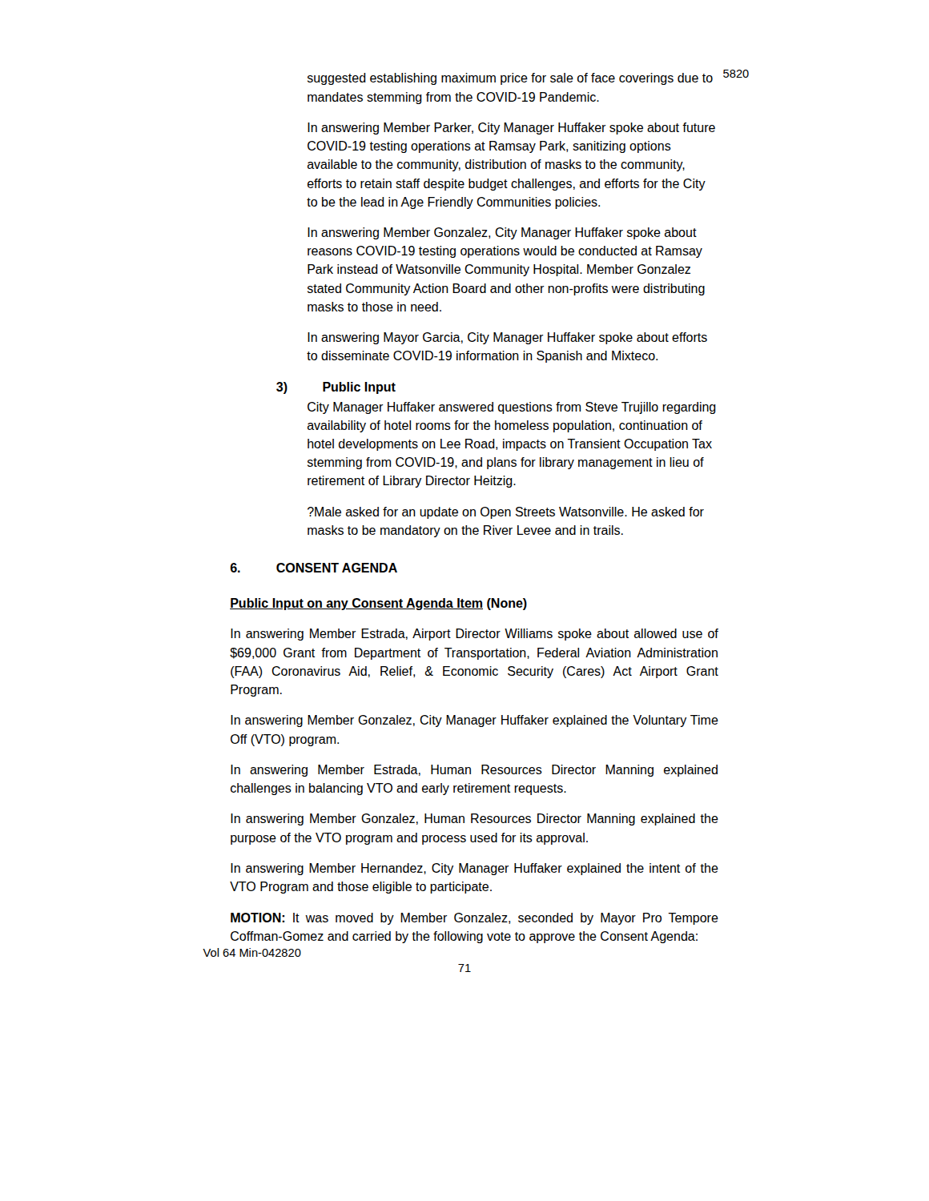5820
suggested establishing maximum price for sale of face coverings due to mandates stemming from the COVID-19 Pandemic.
In answering Member Parker, City Manager Huffaker spoke about future COVID-19 testing operations at Ramsay Park, sanitizing options available to the community, distribution of masks to the community, efforts to retain staff despite budget challenges, and efforts for the City to be the lead in Age Friendly Communities policies.
In answering Member Gonzalez, City Manager Huffaker spoke about reasons COVID-19 testing operations would be conducted at Ramsay Park instead of Watsonville Community Hospital. Member Gonzalez stated Community Action Board and other non-profits were distributing masks to those in need.
In answering Mayor Garcia, City Manager Huffaker spoke about efforts to disseminate COVID-19 information in Spanish and Mixteco.
3)
Public Input
City Manager Huffaker answered questions from Steve Trujillo regarding availability of hotel rooms for the homeless population, continuation of hotel developments on Lee Road, impacts on Transient Occupation Tax stemming from COVID-19, and plans for library management in lieu of retirement of Library Director Heitzig.
?Male asked for an update on Open Streets Watsonville. He asked for masks to be mandatory on the River Levee and in trails.
6.
CONSENT AGENDA
Public Input on any Consent Agenda Item (None)
In answering Member Estrada, Airport Director Williams spoke about allowed use of $69,000 Grant from Department of Transportation, Federal Aviation Administration (FAA) Coronavirus Aid, Relief, & Economic Security (Cares) Act Airport Grant Program.
In answering Member Gonzalez, City Manager Huffaker explained the Voluntary Time Off (VTO) program.
In answering Member Estrada, Human Resources Director Manning explained challenges in balancing VTO and early retirement requests.
In answering Member Gonzalez, Human Resources Director Manning explained the purpose of the VTO program and process used for its approval.
In answering Member Hernandez, City Manager Huffaker explained the intent of the VTO Program and those eligible to participate.
MOTION: It was moved by Member Gonzalez, seconded by Mayor Pro Tempore Coffman-Gomez and carried by the following vote to approve the Consent Agenda:
Vol 64 Min-042820
71